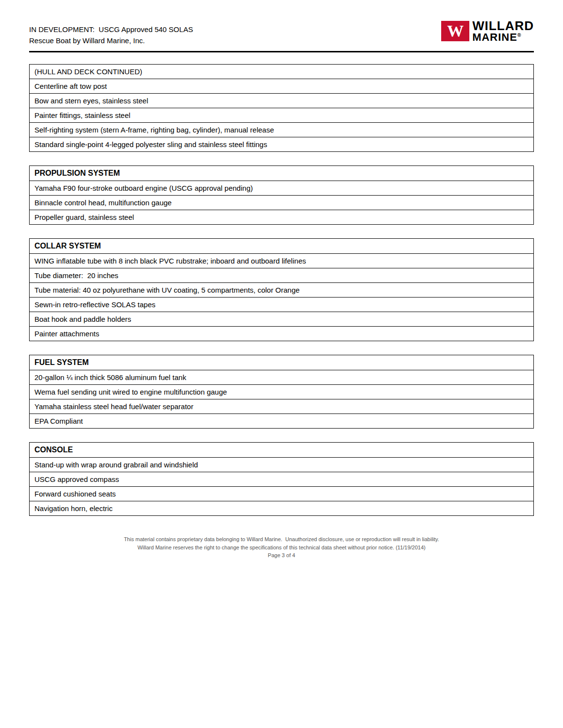IN DEVELOPMENT: USCG Approved 540 SOLAS
Rescue Boat by Willard Marine, Inc.
WWILLARD MARINE®
| (HULL AND DECK CONTINUED) |
| Centerline aft tow post |
| Bow and stern eyes, stainless steel |
| Painter fittings, stainless steel |
| Self-righting system (stern A-frame, righting bag, cylinder), manual release |
| Standard single-point 4-legged polyester sling and stainless steel fittings |
| PROPULSION SYSTEM |
| --- |
| Yamaha F90 four-stroke outboard engine (USCG approval pending) |
| Binnacle control head, multifunction gauge |
| Propeller guard, stainless steel |
| COLLAR SYSTEM |
| --- |
| WING inflatable tube with 8 inch black PVC rubstrake; inboard and outboard lifelines |
| Tube diameter: 20 inches |
| Tube material: 40 oz polyurethane with UV coating, 5 compartments, color Orange |
| Sewn-in retro-reflective SOLAS tapes |
| Boat hook and paddle holders |
| Painter attachments |
| FUEL SYSTEM |
| --- |
| 20-gallon ¼ inch thick 5086 aluminum fuel tank |
| Wema fuel sending unit wired to engine multifunction gauge |
| Yamaha stainless steel head fuel/water separator |
| EPA Compliant |
| CONSOLE |
| --- |
| Stand-up with wrap around grabrail and windshield |
| USCG approved compass |
| Forward cushioned seats |
| Navigation horn, electric |
This material contains proprietary data belonging to Willard Marine. Unauthorized disclosure, use or reproduction will result in liability.
Willard Marine reserves the right to change the specifications of this technical data sheet without prior notice. (11/19/2014)
Page 3 of 4